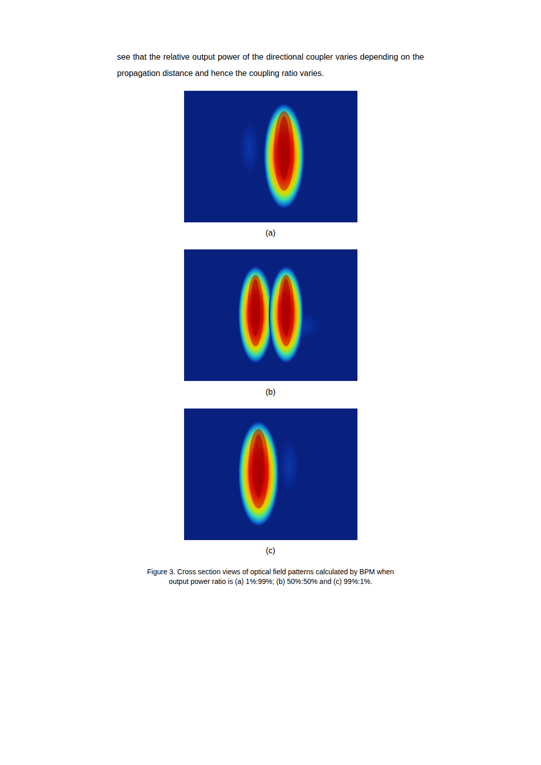see that the relative output power of the directional coupler varies depending on the propagation distance and hence the coupling ratio varies.
(a)
(b)
(c)
Figure 3. Cross section views of optical field patterns calculated by BPM when output power ratio is (a) 1%:99%; (b) 50%:50% and (c) 99%:1%.